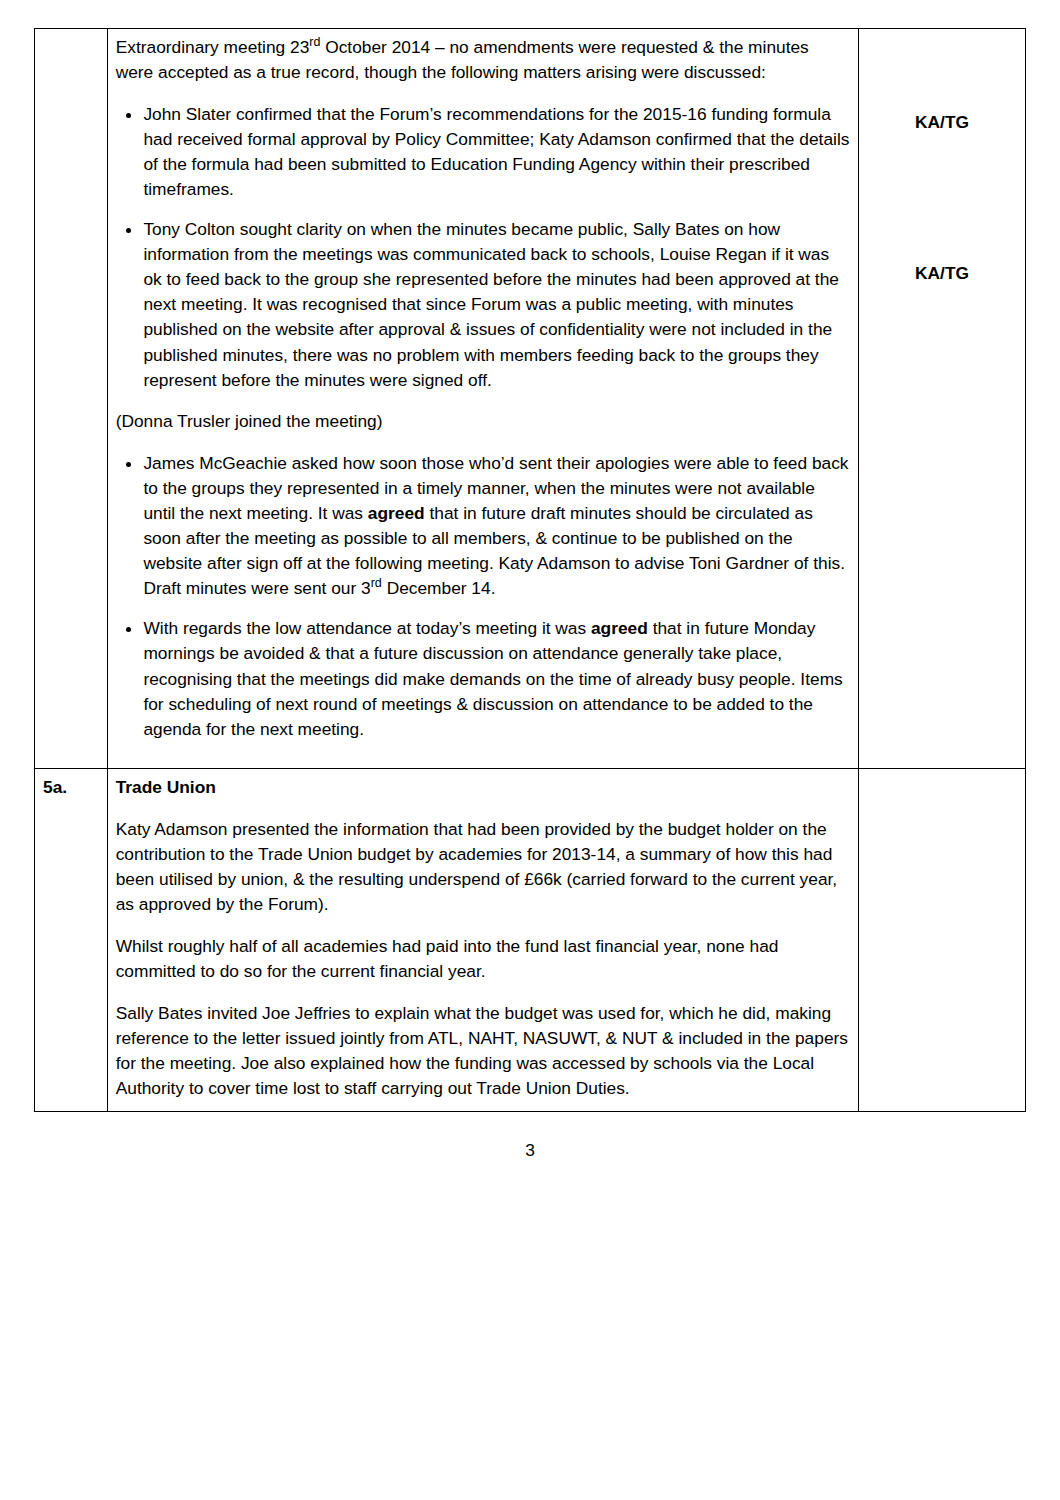| | Extraordinary meeting 23 rd October 2014 – no amendments were requested & the minutes were accepted as a true record, though the following matters arising were discussed: John Slater confirmed that the Forum’s recommendations for the 2015-16 funding formula had received formal approval by Policy Committee; Katy Adamson confirmed that the details of the formula had been submitted to Education Funding Agency within their prescribed timeframes. Tony Colton sought clarity on when the minutes became public, Sally Bates on how information from the meetings was communicated back to schools, Louise Regan if it was ok to feed back to the group she represented before the minutes had been approved at the next meeting. It was recognised that since Forum was a public meeting, with minutes published on the website after approval & issues of confidentiality were not included in the published minutes, there was no problem with members feeding back to the groups they represent before the minutes were signed off. (Donna Trusler joined the meeting) James McGeachie asked how soon those who’d sent their apologies were able to feed back to the groups they represented in a timely manner, when the minutes were not available until the next meeting. It was agreed that in future draft minutes should be circulated as soon after the meeting as possible to all members, & continue to be published on the website after sign off at the following meeting. Katy Adamson to advise Toni Gardner of this. Draft minutes were sent our 3 rd December 14. With regards the low attendance at today’s meeting it was agreed that in future Monday mornings be avoided & that a future discussion on attendance generally take place, recognising that the meetings did make demands on the time of already busy people. Items for scheduling of next round of meetings & discussion on attendance to be added to the agenda for the next meeting. | KA/TG KA/TG |
| 5a. | Trade Union Katy Adamson presented the information that had been provided by the budget holder on the contribution to the Trade Union budget by academies for 2013-14, a summary of how this had been utilised by union, & the resulting underspend of £66k (carried forward to the current year, as approved by the Forum). Whilst roughly half of all academies had paid into the fund last financial year, none had committed to do so for the current financial year. Sally Bates invited Joe Jeffries to explain what the budget was used for, which he did, making reference to the letter issued jointly from ATL, NAHT, NASUWT, & NUT & included in the papers for the meeting. Joe also explained how the funding was accessed by schools via the Local Authority to cover time lost to staff carrying out Trade Union Duties. | |
3